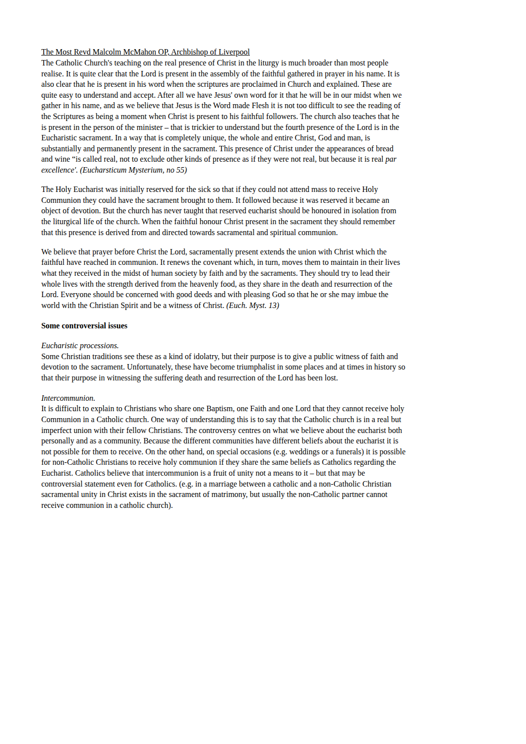The Most Revd Malcolm McMahon OP, Archbishop of Liverpool
The Catholic Church's teaching on the real presence of Christ in the liturgy is much broader than most people realise. It is quite clear that the Lord is present in the assembly of the faithful gathered in prayer in his name. It is also clear that he is present in his word when the scriptures are proclaimed in Church and explained. These are quite easy to understand and accept. After all we have Jesus' own word for it that he will be in our midst when we gather in his name, and as we believe that Jesus is the Word made Flesh it is not too difficult to see the reading of the Scriptures as being a moment when Christ is present to his faithful followers. The church also teaches that he is present in the person of the minister – that is trickier to understand but the fourth presence of the Lord is in the Eucharistic sacrament. In a way that is completely unique, the whole and entire Christ, God and man, is substantially and permanently present in the sacrament. This presence of Christ under the appearances of bread and wine “is called real, not to exclude other kinds of presence as if they were not real, but because it is real par excellence'. (Eucharsticum Mysterium, no 55)
The Holy Eucharist was initially reserved for the sick so that if they could not attend mass to receive Holy Communion they could have the sacrament brought to them. It followed because it was reserved it became an object of devotion. But the church has never taught that reserved eucharist should be honoured in isolation from the liturgical life of the church. When the faithful honour Christ present in the sacrament they should remember that this presence is derived from and directed towards sacramental and spiritual communion.
We believe that prayer before Christ the Lord, sacramentally present extends the union with Christ which the faithful have reached in communion. It renews the covenant which, in turn, moves them to maintain in their lives what they received in the midst of human society by faith and by the sacraments. They should try to lead their whole lives with the strength derived from the heavenly food, as they share in the death and resurrection of the Lord. Everyone should be concerned with good deeds and with pleasing God so that he or she may imbue the world with the Christian Spirit and be a witness of Christ. (Euch. Myst. 13)
Some controversial issues
Eucharistic processions.
Some Christian traditions see these as a kind of idolatry, but their purpose is to give a public witness of faith and devotion to the sacrament. Unfortunately, these have become triumphalist in some places and at times in history so that their purpose in witnessing the suffering death and resurrection of the Lord has been lost.
Intercommunion.
It is difficult to explain to Christians who share one Baptism, one Faith and one Lord that they cannot receive holy Communion in a Catholic church. One way of understanding this is to say that the Catholic church is in a real but imperfect union with their fellow Christians. The controversy centres on what we believe about the eucharist both personally and as a community. Because the different communities have different beliefs about the eucharist it is not possible for them to receive. On the other hand, on special occasions (e.g. weddings or a funerals) it is possible for non-Catholic Christians to receive holy communion if they share the same beliefs as Catholics regarding the Eucharist. Catholics believe that intercommunion is a fruit of unity not a means to it – but that may be controversial statement even for Catholics. (e.g. in a marriage between a catholic and a non-Catholic Christian sacramental unity in Christ exists in the sacrament of matrimony, but usually the non-Catholic partner cannot receive communion in a catholic church).